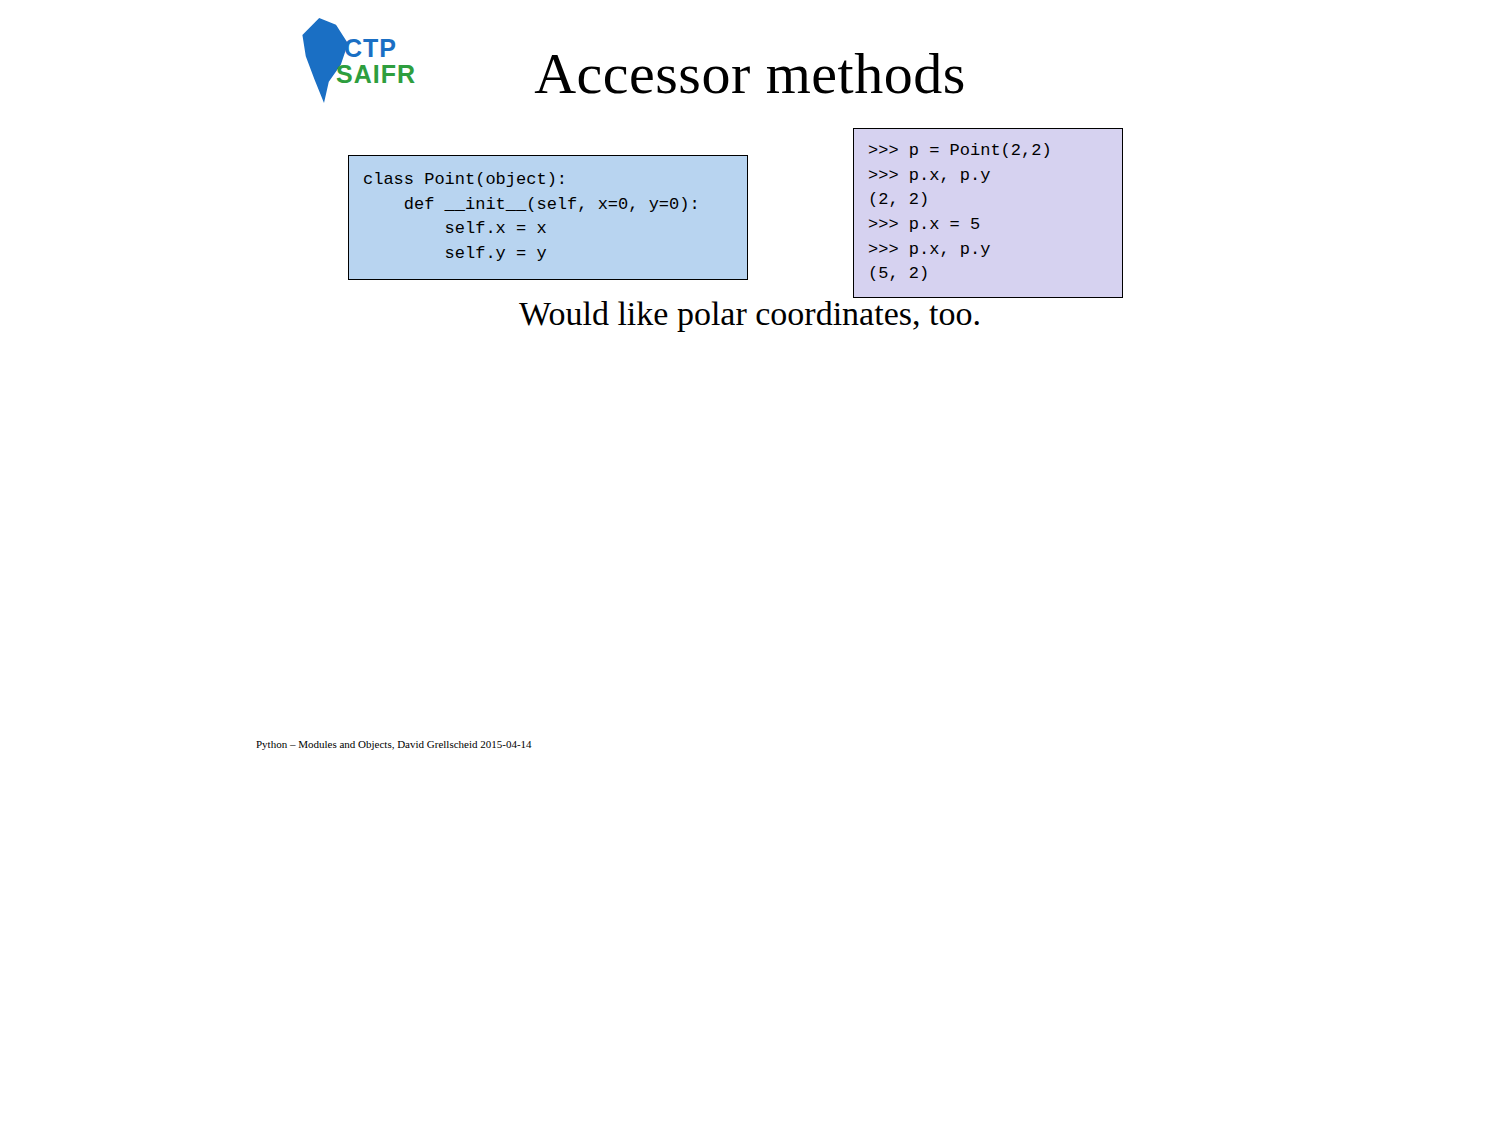ICTP
SAIFR
Accessor methods
class Point(object):
    def __init__(self, x=0, y=0):
        self.x = x
        self.y = y
>>> p = Point(2,2)
>>> p.x, p.y
(2, 2)
>>> p.x = 5
>>> p.x, p.y
(5, 2)
Would like polar coordinates, too.
Python – Modules and Objects, David Grellscheid 2015-04-14